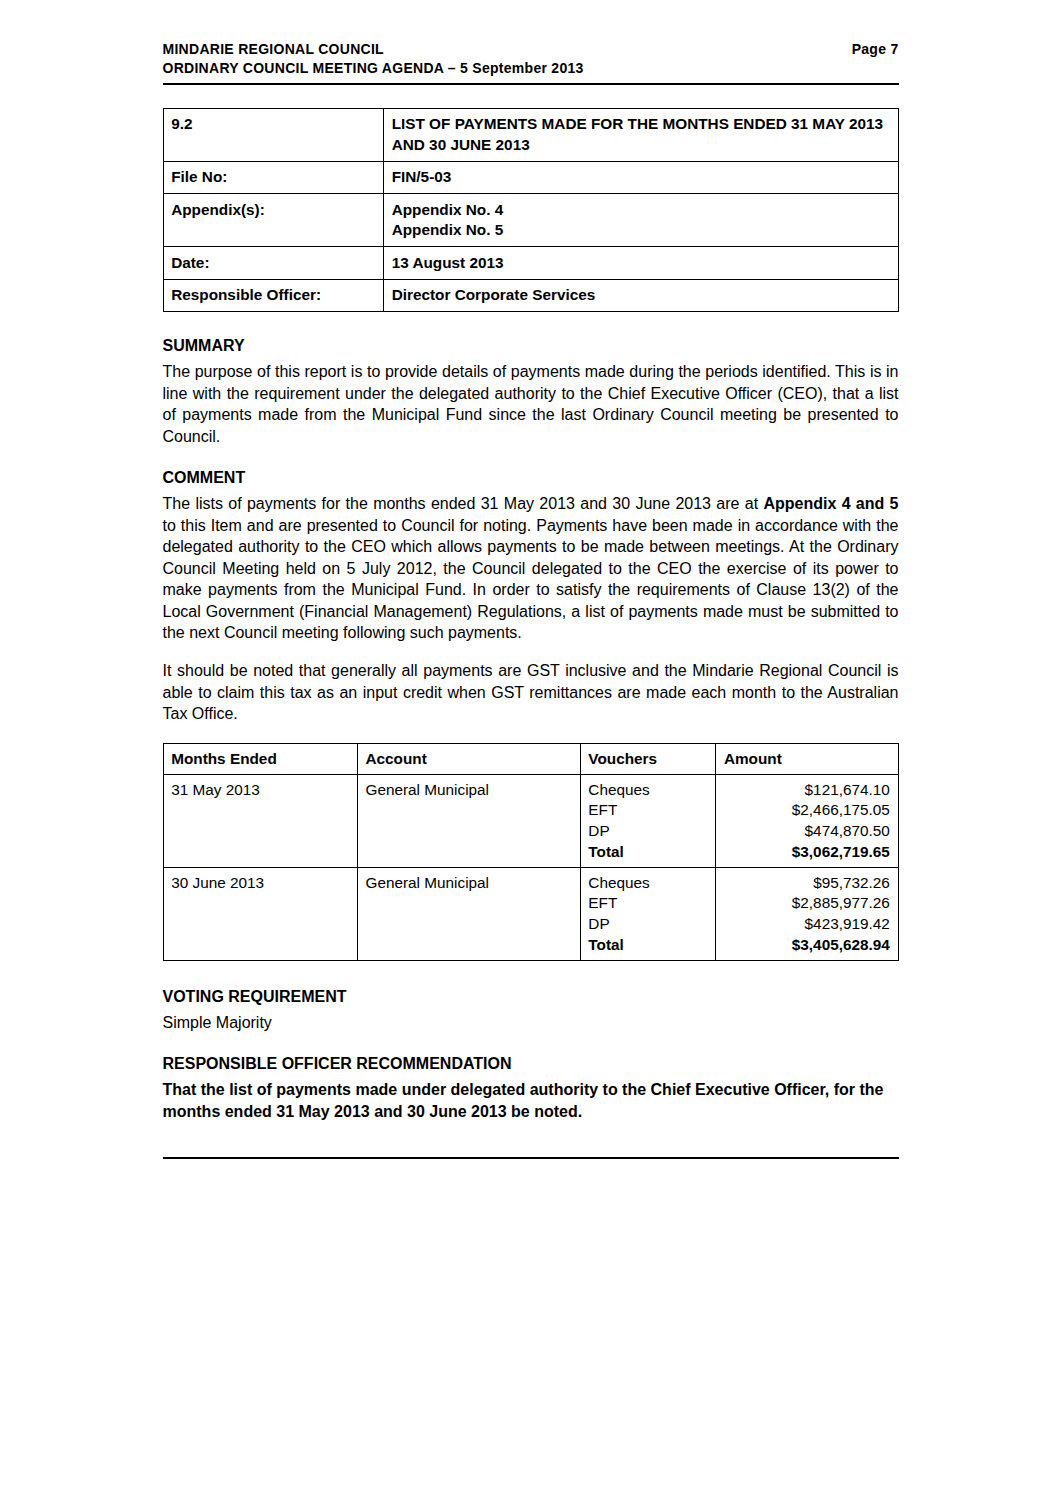MINDARIE REGIONAL COUNCIL
ORDINARY COUNCIL MEETING AGENDA – 5 September 2013
Page 7
| 9.2 | LIST OF PAYMENTS MADE FOR THE MONTHS ENDED 31 MAY 2013 AND 30 JUNE 2013 |
| File No: | FIN/5-03 |
| Appendix(s): | Appendix No. 4 Appendix No. 5 |
| Date: | 13 August 2013 |
| Responsible Officer: | Director Corporate Services |
SUMMARY
The purpose of this report is to provide details of payments made during the periods identified. This is in line with the requirement under the delegated authority to the Chief Executive Officer (CEO), that a list of payments made from the Municipal Fund since the last Ordinary Council meeting be presented to Council.
COMMENT
The lists of payments for the months ended 31 May 2013 and 30 June 2013 are at Appendix 4 and 5 to this Item and are presented to Council for noting. Payments have been made in accordance with the delegated authority to the CEO which allows payments to be made between meetings. At the Ordinary Council Meeting held on 5 July 2012, the Council delegated to the CEO the exercise of its power to make payments from the Municipal Fund. In order to satisfy the requirements of Clause 13(2) of the Local Government (Financial Management) Regulations, a list of payments made must be submitted to the next Council meeting following such payments.
It should be noted that generally all payments are GST inclusive and the Mindarie Regional Council is able to claim this tax as an input credit when GST remittances are made each month to the Australian Tax Office.
| Months Ended | Account | Vouchers | Amount |
| --- | --- | --- | --- |
| 31 May 2013 | General Municipal | Cheques EFT DP Total | $121,674.10 $2,466,175.05 $474,870.50 $3,062,719.65 |
| 30 June 2013 | General Municipal | Cheques EFT DP Total | $95,732.26 $2,885,977.26 $423,919.42 $3,405,628.94 |
VOTING REQUIREMENT
Simple Majority
RESPONSIBLE OFFICER RECOMMENDATION
That the list of payments made under delegated authority to the Chief Executive Officer, for the months ended 31 May 2013 and 30 June 2013 be noted.